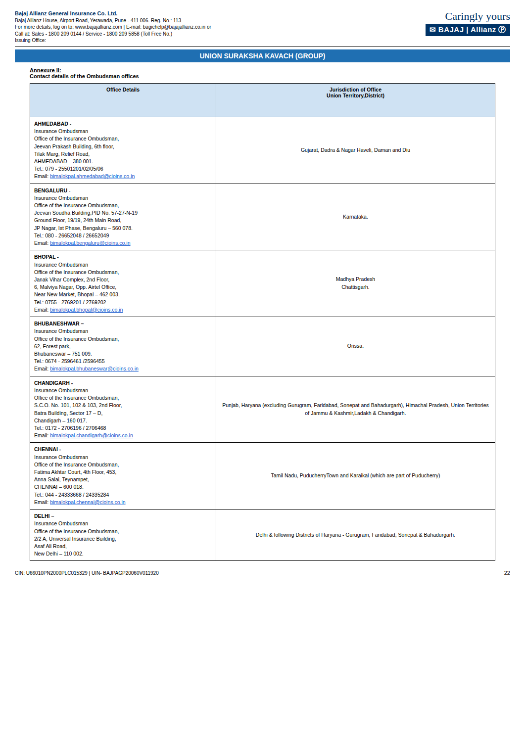Bajaj Allianz General Insurance Co. Ltd.
Bajaj Allianz House, Airport Road, Yerawada, Pune - 411 006. Reg. No.: 113
For more details, log on to: www.bajajallianz.com | E-mail: bagichelp@bajajallianz.co.in or
Call at: Sales - 1800 209 0144 / Service - 1800 209 5858 (Toll Free No.)
Issuing Office:
Caringly yours
✉ BAJAJ | Allianz Ⓟ
UNION SURAKSHA KAVACH (GROUP)
Annexure II:
Contact details of the Ombudsman offices
| Office Details | Jurisdiction of Office Union Territory,District) |
| --- | --- |
| AHMEDABAD - Insurance Ombudsman Office of the Insurance Ombudsman, Jeevan Prakash Building, 6th floor, Tilak Marg, Relief Road, AHMEDABAD – 380 001. Tel.: 079 - 25501201/02/05/06 Email: bimalokpal.ahmedabad@cioins.co.in | Gujarat, Dadra & Nagar Haveli, Daman and Diu |
| BENGALURU - Insurance Ombudsman Office of the Insurance Ombudsman, Jeevan Soudha Building,PID No. 57-27-N-19 Ground Floor, 19/19, 24th Main Road, JP Nagar, Ist Phase, Bengaluru – 560 078. Tel.: 080 - 26652048 / 26652049 Email: bimalokpal.bengaluru@cioins.co.in | Karnataka. |
| BHOPAL - Insurance Ombudsman Office of the Insurance Ombudsman, Janak Vihar Complex, 2nd Floor, 6, Malviya Nagar, Opp. Airtel Office, Near New Market, Bhopal – 462 003. Tel.: 0755 - 2769201 / 2769202 Email: bimalokpal.bhopal@cioins.co.in | Madhya Pradesh Chattisgarh. |
| BHUBANESHWAR – Insurance Ombudsman Office of the Insurance Ombudsman, 62, Forest park, Bhubaneswar – 751 009. Tel.: 0674 - 2596461 /2596455 Email: bimalokpal.bhubaneswar@cioins.co.in | Orissa. |
| CHANDIGARH - Insurance Ombudsman Office of the Insurance Ombudsman, S.C.O. No. 101, 102 & 103, 2nd Floor, Batra Building, Sector 17 – D, Chandigarh – 160 017. Tel.: 0172 - 2706196 / 2706468 Email: bimalokpal.chandigarh@cioins.co.in | Punjab, Haryana (excluding Gurugram, Faridabad, Sonepat and Bahadurgarh), Himachal Pradesh, Union Territories of Jammu & Kashmir,Ladakh & Chandigarh. |
| CHENNAI - Insurance Ombudsman Office of the Insurance Ombudsman, Fatima Akhtar Court, 4th Floor, 453, Anna Salai, Teynampet, CHENNAI – 600 018. Tel.: 044 - 24333668 / 24335284 Email: bimalokpal.chennai@cioins.co.in | Tamil Nadu, PuducherryTown and Karaikal (which are part of Puducherry) |
| DELHI – Insurance Ombudsman Office of the Insurance Ombudsman, 2/2 A, Universal Insurance Building, Asaf Ali Road, New Delhi – 110 002. | Delhi & following Districts of Haryana - Gurugram, Faridabad, Sonepat & Bahadurgarh. |
CIN: U66010PN2000PLC015329 | UIN- BAJPAGP20060V011920
22